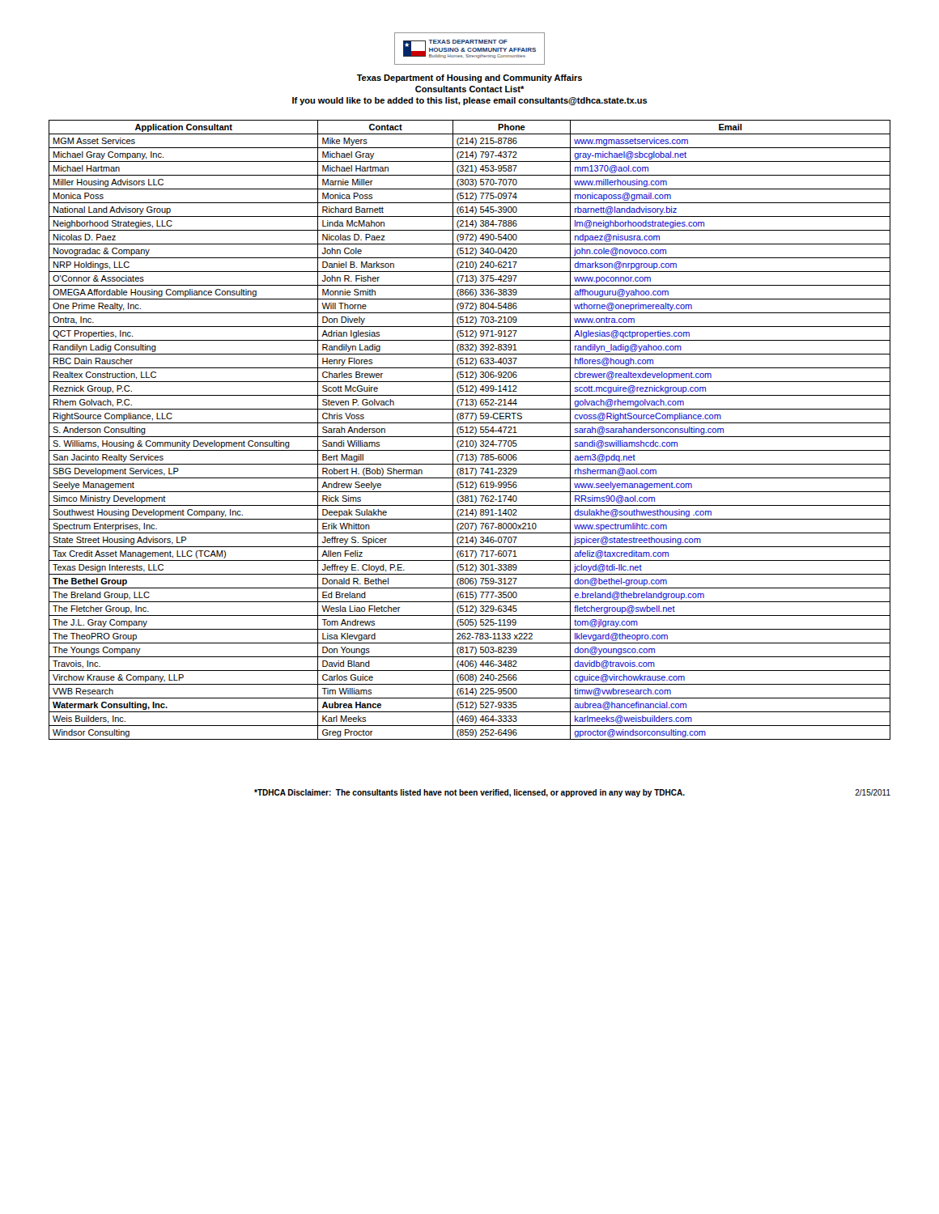TEXAS DEPARTMENT OF
HOUSING & COMMUNITY AFFAIRSBuilding Homes, Strengthening Communities
Texas Department of Housing and Community Affairs
Consultants Contact List*
If you would like to be added to this list, please email consultants@tdhca.state.tx.us
| Application Consultant | Contact | Phone | Email |
| --- | --- | --- | --- |
| MGM Asset Services | Mike Myers | (214) 215-8786 | www.mgmassetservices.com |
| Michael Gray Company, Inc. | Michael Gray | (214) 797-4372 | gray-michael@sbcglobal.net |
| Michael Hartman | Michael Hartman | (321) 453-9587 | mm1370@aol.com |
| Miller Housing Advisors LLC | Marnie Miller | (303) 570-7070 | www.millerhousing.com |
| Monica Poss | Monica Poss | (512) 775-0974 | monicaposs@gmail.com |
| National Land Advisory Group | Richard Barnett | (614) 545-3900 | rbarnett@landadvisory.biz |
| Neighborhood Strategies, LLC | Linda McMahon | (214) 384-7886 | lm@neighborhoodstrategies.com |
| Nicolas D. Paez | Nicolas D. Paez | (972) 490-5400 | ndpaez@nisusra.com |
| Novogradac & Company | John Cole | (512) 340-0420 | john.cole@novoco.com |
| NRP Holdings, LLC | Daniel B. Markson | (210) 240-6217 | dmarkson@nrpgroup.com |
| O'Connor & Associates | John R. Fisher | (713) 375-4297 | www.poconnor.com |
| OMEGA Affordable Housing Compliance Consulting | Monnie Smith | (866) 336-3839 | affhouguru@yahoo.com |
| One Prime Realty, Inc. | Will Thorne | (972) 804-5486 | wthorne@oneprimerealty.com |
| Ontra, Inc. | Don Dively | (512) 703-2109 | www.ontra.com |
| QCT Properties, Inc. | Adrian Iglesias | (512) 971-9127 | AIglesias@qctproperties.com |
| Randilyn Ladig Consulting | Randilyn Ladig | (832) 392-8391 | randilyn_ladig@yahoo.com |
| RBC Dain Rauscher | Henry Flores | (512) 633-4037 | hflores@hough.com |
| Realtex Construction, LLC | Charles Brewer | (512) 306-9206 | cbrewer@realtexdevelopment.com |
| Reznick Group, P.C. | Scott McGuire | (512) 499-1412 | scott.mcguire@reznickgroup.com |
| Rhem Golvach, P.C. | Steven P. Golvach | (713) 652-2144 | golvach@rhemgolvach.com |
| RightSource Compliance, LLC | Chris Voss | (877) 59-CERTS | cvoss@RightSourceCompliance.com |
| S. Anderson Consulting | Sarah Anderson | (512) 554-4721 | sarah@sarahandersonconsulting.com |
| S. Williams, Housing & Community Development Consulting | Sandi Williams | (210) 324-7705 | sandi@swilliamshcdc.com |
| San Jacinto Realty Services | Bert Magill | (713) 785-6006 | aem3@pdq.net |
| SBG Development Services, LP | Robert H. (Bob) Sherman | (817) 741-2329 | rhsherman@aol.com |
| Seelye Management | Andrew Seelye | (512) 619-9956 | www.seelyemanagement.com |
| Simco Ministry Development | Rick Sims | (381) 762-1740 | RRsims90@aol.com |
| Southwest Housing Development Company, Inc. | Deepak Sulakhe | (214) 891-1402 | dsulakhe@southwesthousing .com |
| Spectrum Enterprises, Inc. | Erik Whitton | (207) 767-8000x210 | www.spectrumlihtc.com |
| State Street Housing Advisors, LP | Jeffrey S. Spicer | (214) 346-0707 | jspicer@statestreethousing.com |
| Tax Credit Asset Management, LLC (TCAM) | Allen Feliz | (617) 717-6071 | afeliz@taxcreditam.com |
| Texas Design Interests, LLC | Jeffrey E. Cloyd, P.E. | (512) 301-3389 | jcloyd@tdi-llc.net |
| The Bethel Group | Donald R. Bethel | (806) 759-3127 | don@bethel-group.com |
| The Breland Group, LLC | Ed Breland | (615) 777-3500 | e.breland@thebrelandgroup.com |
| The Fletcher Group, Inc. | Wesla Liao Fletcher | (512) 329-6345 | fletchergroup@swbell.net |
| The J.L. Gray Company | Tom Andrews | (505) 525-1199 | tom@jlgray.com |
| The TheoPRO Group | Lisa Klevgard | 262-783-1133 x222 | lklevgard@theopro.com |
| The Youngs Company | Don Youngs | (817) 503-8239 | don@youngsco.com |
| Travois, Inc. | David Bland | (406) 446-3482 | davidb@travois.com |
| Virchow Krause & Company, LLP | Carlos Guice | (608) 240-2566 | cguice@virchowkrause.com |
| VWB Research | Tim Williams | (614) 225-9500 | timw@vwbresearch.com |
| Watermark Consulting, Inc. | Aubrea Hance | (512) 527-9335 | aubrea@hancefinancial.com |
| Weis Builders, Inc. | Karl Meeks | (469) 464-3333 | karlmeeks@weisbuilders.com |
| Windsor Consulting | Greg Proctor | (859) 252-6496 | gproctor@windsorconsulting.com |
*TDHCA Disclaimer: The consultants listed have not been verified, licensed, or approved in any way by TDHCA. 2/15/2011